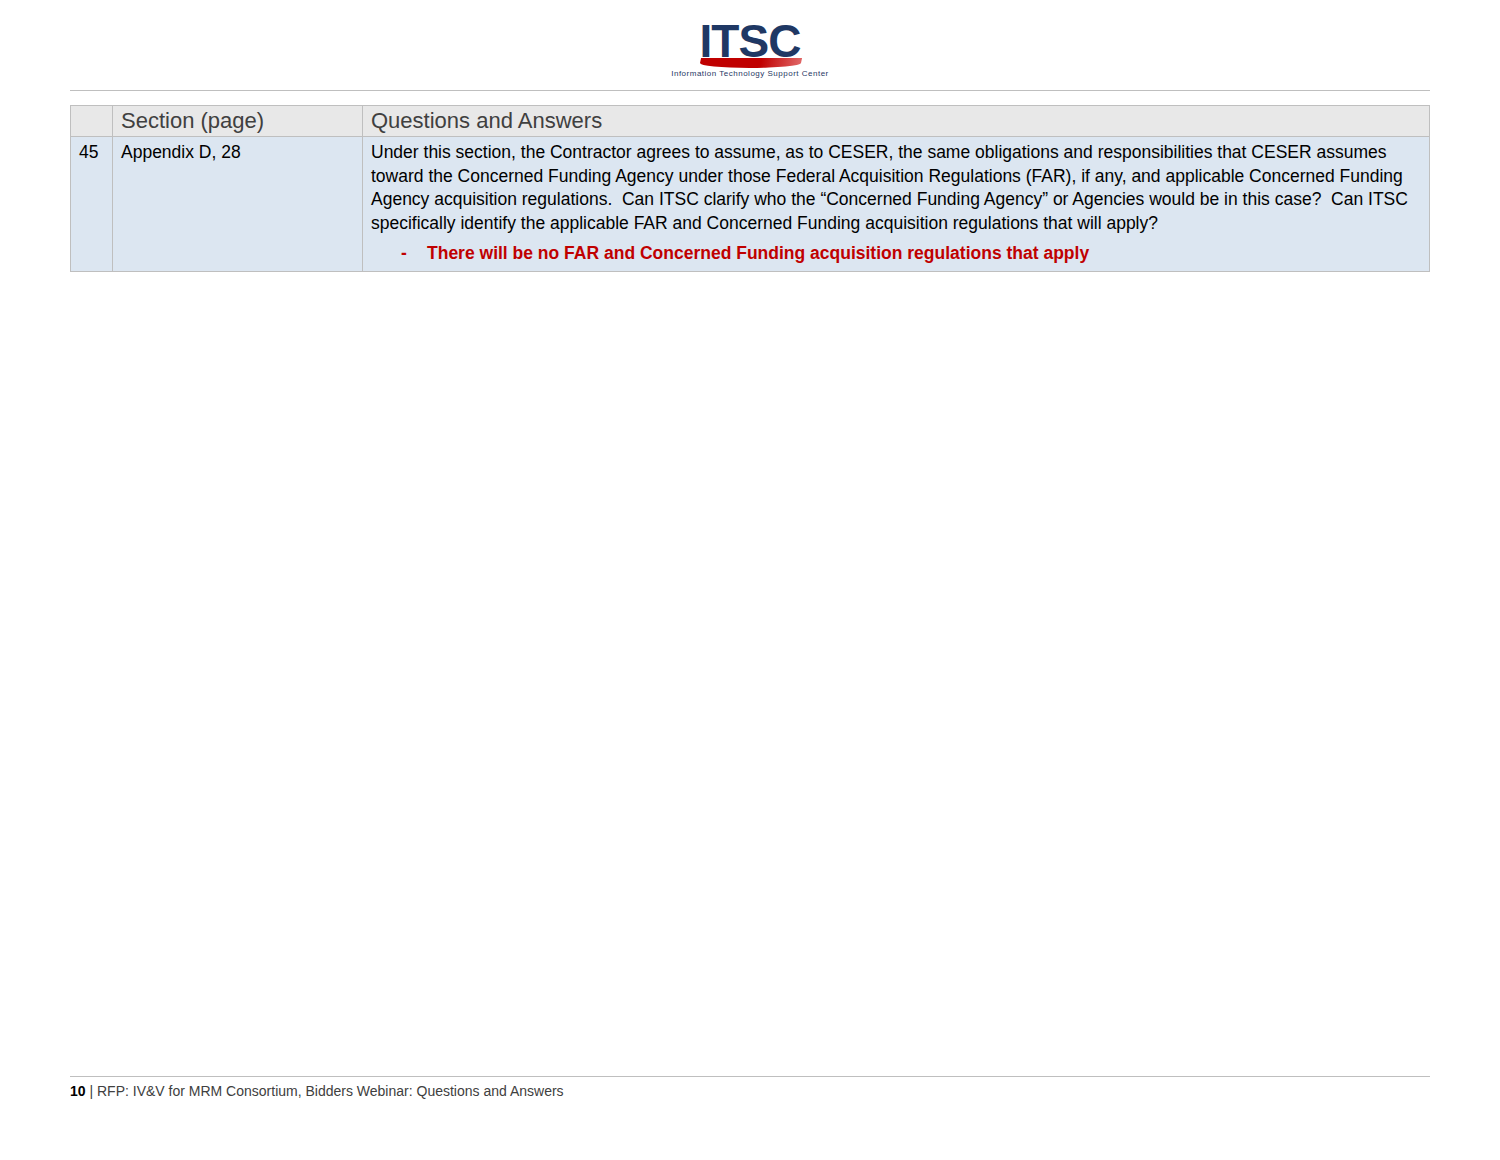ITSC
Information Technology Support Center
| | Section (page) | Questions and Answers |
| --- | --- | --- |
| 45 | Appendix D, 28 | Under this section, the Contractor agrees to assume, as to CESER, the same obligations and responsibilities that CESER assumes toward the Concerned Funding Agency under those Federal Acquisition Regulations (FAR), if any, and applicable Concerned Funding Agency acquisition regulations. Can ITSC clarify who the “Concerned Funding Agency” or Agencies would be in this case? Can ITSC specifically identify the applicable FAR and Concerned Funding acquisition regulations that will apply? - There will be no FAR and Concerned Funding acquisition regulations that apply |
10 | RFP: IV&V for MRM Consortium, Bidders Webinar: Questions and Answers